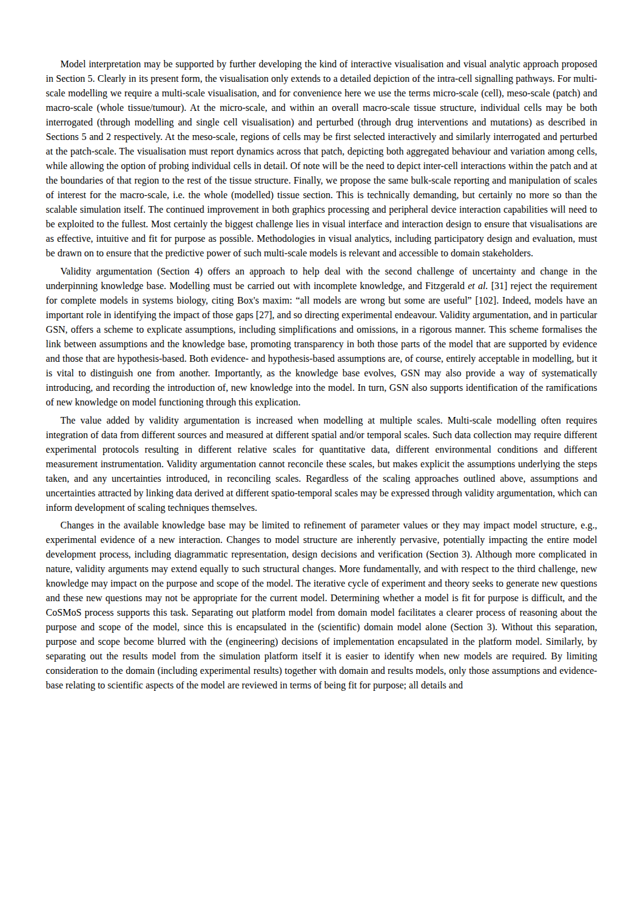Model interpretation may be supported by further developing the kind of interactive visualisation and visual analytic approach proposed in Section 5. Clearly in its present form, the visualisation only extends to a detailed depiction of the intra-cell signalling pathways. For multi-scale modelling we require a multi-scale visualisation, and for convenience here we use the terms micro-scale (cell), meso-scale (patch) and macro-scale (whole tissue/tumour). At the micro-scale, and within an overall macro-scale tissue structure, individual cells may be both interrogated (through modelling and single cell visualisation) and perturbed (through drug interventions and mutations) as described in Sections 5 and 2 respectively. At the meso-scale, regions of cells may be first selected interactively and similarly interrogated and perturbed at the patch-scale. The visualisation must report dynamics across that patch, depicting both aggregated behaviour and variation among cells, while allowing the option of probing individual cells in detail. Of note will be the need to depict inter-cell interactions within the patch and at the boundaries of that region to the rest of the tissue structure. Finally, we propose the same bulk-scale reporting and manipulation of scales of interest for the macro-scale, i.e. the whole (modelled) tissue section. This is technically demanding, but certainly no more so than the scalable simulation itself. The continued improvement in both graphics processing and peripheral device interaction capabilities will need to be exploited to the fullest. Most certainly the biggest challenge lies in visual interface and interaction design to ensure that visualisations are as effective, intuitive and fit for purpose as possible. Methodologies in visual analytics, including participatory design and evaluation, must be drawn on to ensure that the predictive power of such multi-scale models is relevant and accessible to domain stakeholders.
Validity argumentation (Section 4) offers an approach to help deal with the second challenge of uncertainty and change in the underpinning knowledge base. Modelling must be carried out with incomplete knowledge, and Fitzgerald et al. [31] reject the requirement for complete models in systems biology, citing Box's maxim: “all models are wrong but some are useful” [102]. Indeed, models have an important role in identifying the impact of those gaps [27], and so directing experimental endeavour. Validity argumentation, and in particular GSN, offers a scheme to explicate assumptions, including simplifications and omissions, in a rigorous manner. This scheme formalises the link between assumptions and the knowledge base, promoting transparency in both those parts of the model that are supported by evidence and those that are hypothesis-based. Both evidence- and hypothesis-based assumptions are, of course, entirely acceptable in modelling, but it is vital to distinguish one from another. Importantly, as the knowledge base evolves, GSN may also provide a way of systematically introducing, and recording the introduction of, new knowledge into the model. In turn, GSN also supports identification of the ramifications of new knowledge on model functioning through this explication.
The value added by validity argumentation is increased when modelling at multiple scales. Multi-scale modelling often requires integration of data from different sources and measured at different spatial and/or temporal scales. Such data collection may require different experimental protocols resulting in different relative scales for quantitative data, different environmental conditions and different measurement instrumentation. Validity argumentation cannot reconcile these scales, but makes explicit the assumptions underlying the steps taken, and any uncertainties introduced, in reconciling scales. Regardless of the scaling approaches outlined above, assumptions and uncertainties attracted by linking data derived at different spatio-temporal scales may be expressed through validity argumentation, which can inform development of scaling techniques themselves.
Changes in the available knowledge base may be limited to refinement of parameter values or they may impact model structure, e.g., experimental evidence of a new interaction. Changes to model structure are inherently pervasive, potentially impacting the entire model development process, including diagrammatic representation, design decisions and verification (Section 3). Although more complicated in nature, validity arguments may extend equally to such structural changes. More fundamentally, and with respect to the third challenge, new knowledge may impact on the purpose and scope of the model. The iterative cycle of experiment and theory seeks to generate new questions and these new questions may not be appropriate for the current model. Determining whether a model is fit for purpose is difficult, and the CoSMoS process supports this task. Separating out platform model from domain model facilitates a clearer process of reasoning about the purpose and scope of the model, since this is encapsulated in the (scientific) domain model alone (Section 3). Without this separation, purpose and scope become blurred with the (engineering) decisions of implementation encapsulated in the platform model. Similarly, by separating out the results model from the simulation platform itself it is easier to identify when new models are required. By limiting consideration to the domain (including experimental results) together with domain and results models, only those assumptions and evidence-base relating to scientific aspects of the model are reviewed in terms of being fit for purpose; all details and